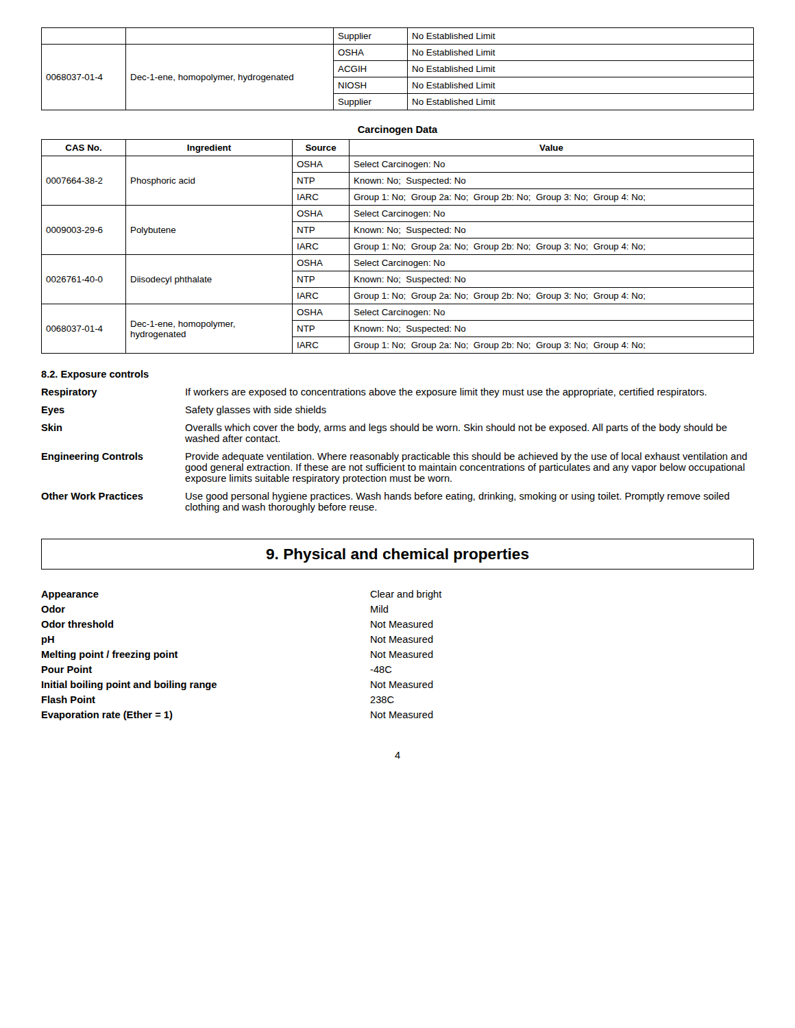| | | Supplier | No Established Limit |
| 0068037-01-4 | Dec-1-ene, homopolymer, hydrogenated | OSHA | No Established Limit |
| ACGIH | No Established Limit |
| NIOSH | No Established Limit |
| Supplier | No Established Limit |
Carcinogen Data
| CAS No. | Ingredient | Source | Value |
| --- | --- | --- | --- |
| 0007664-38-2 | Phosphoric acid | OSHA | Select Carcinogen: No |
| NTP | Known: No; Suspected: No |
| IARC | Group 1: No; Group 2a: No; Group 2b: No; Group 3: No; Group 4: No; |
| 0009003-29-6 | Polybutene | OSHA | Select Carcinogen: No |
| NTP | Known: No; Suspected: No |
| IARC | Group 1: No; Group 2a: No; Group 2b: No; Group 3: No; Group 4: No; |
| 0026761-40-0 | Diisodecyl phthalate | OSHA | Select Carcinogen: No |
| NTP | Known: No; Suspected: No |
| IARC | Group 1: No; Group 2a: No; Group 2b: No; Group 3: No; Group 4: No; |
| 0068037-01-4 | Dec-1-ene, homopolymer, hydrogenated | OSHA | Select Carcinogen: No |
| NTP | Known: No; Suspected: No |
| IARC | Group 1: No; Group 2a: No; Group 2b: No; Group 3: No; Group 4: No; |
8.2. Exposure controls
| Respiratory | If workers are exposed to concentrations above the exposure limit they must use the appropriate, certified respirators. |
| Eyes | Safety glasses with side shields |
| Skin | Overalls which cover the body, arms and legs should be worn. Skin should not be exposed. All parts of the body should be washed after contact. |
| Engineering Controls | Provide adequate ventilation. Where reasonably practicable this should be achieved by the use of local exhaust ventilation and good general extraction. If these are not sufficient to maintain concentrations of particulates and any vapor below occupational exposure limits suitable respiratory protection must be worn. |
| Other Work Practices | Use good personal hygiene practices. Wash hands before eating, drinking, smoking or using toilet. Promptly remove soiled clothing and wash thoroughly before reuse. |
9. Physical and chemical properties
| Appearance | Clear and bright |
| Odor | Mild |
| Odor threshold | Not Measured |
| pH | Not Measured |
| Melting point / freezing point | Not Measured |
| Pour Point | -48C |
| Initial boiling point and boiling range | Not Measured |
| Flash Point | 238C |
| Evaporation rate (Ether = 1) | Not Measured |
4